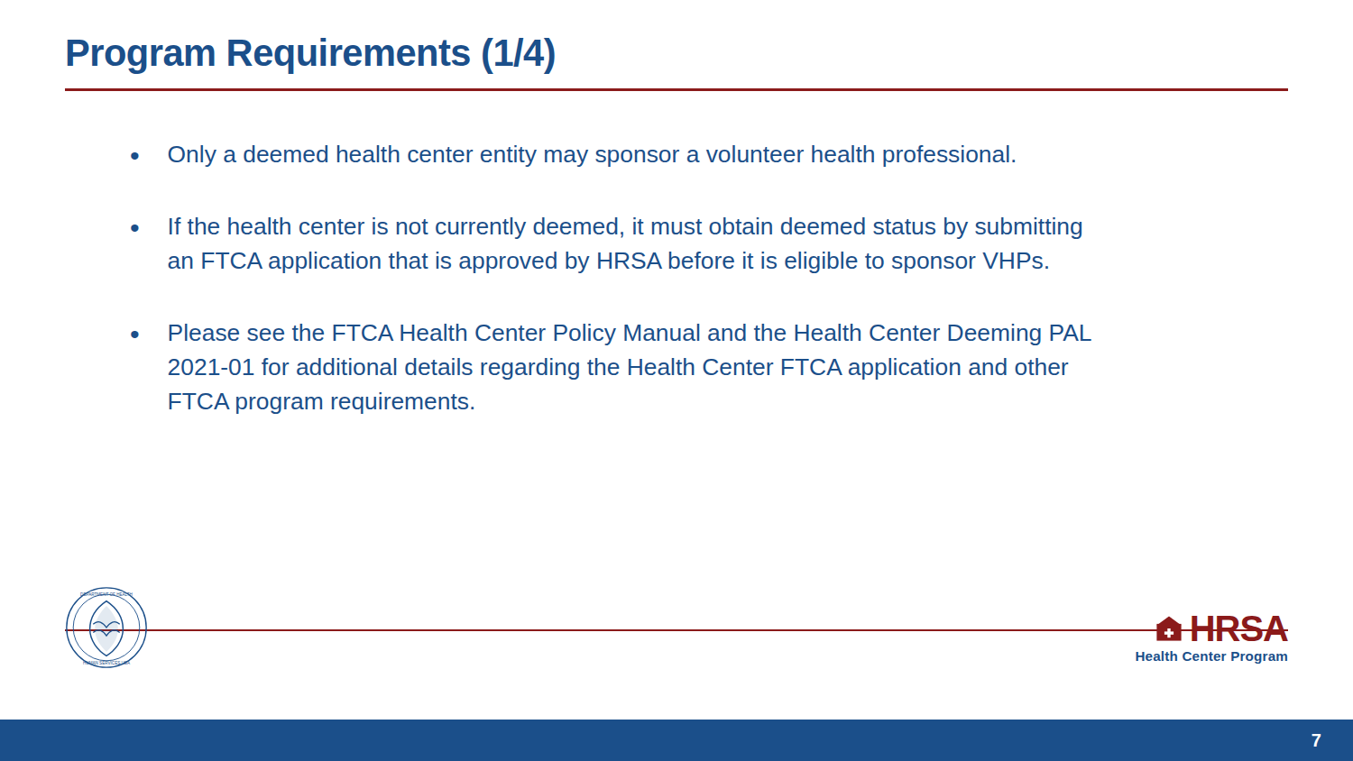Program Requirements (1/4)
Only a deemed health center entity may sponsor a volunteer health professional.
If the health center is not currently deemed, it must obtain deemed status by submitting an FTCA application that is approved by HRSA before it is eligible to sponsor VHPs.
Please see the FTCA Health Center Policy Manual and the Health Center Deeming PAL 2021-01 for additional details regarding the Health Center FTCA application and other FTCA program requirements.
DEPARTMENT OF HEALTH HUMAN SERVICES USA
HRSA
Health Center Program
7